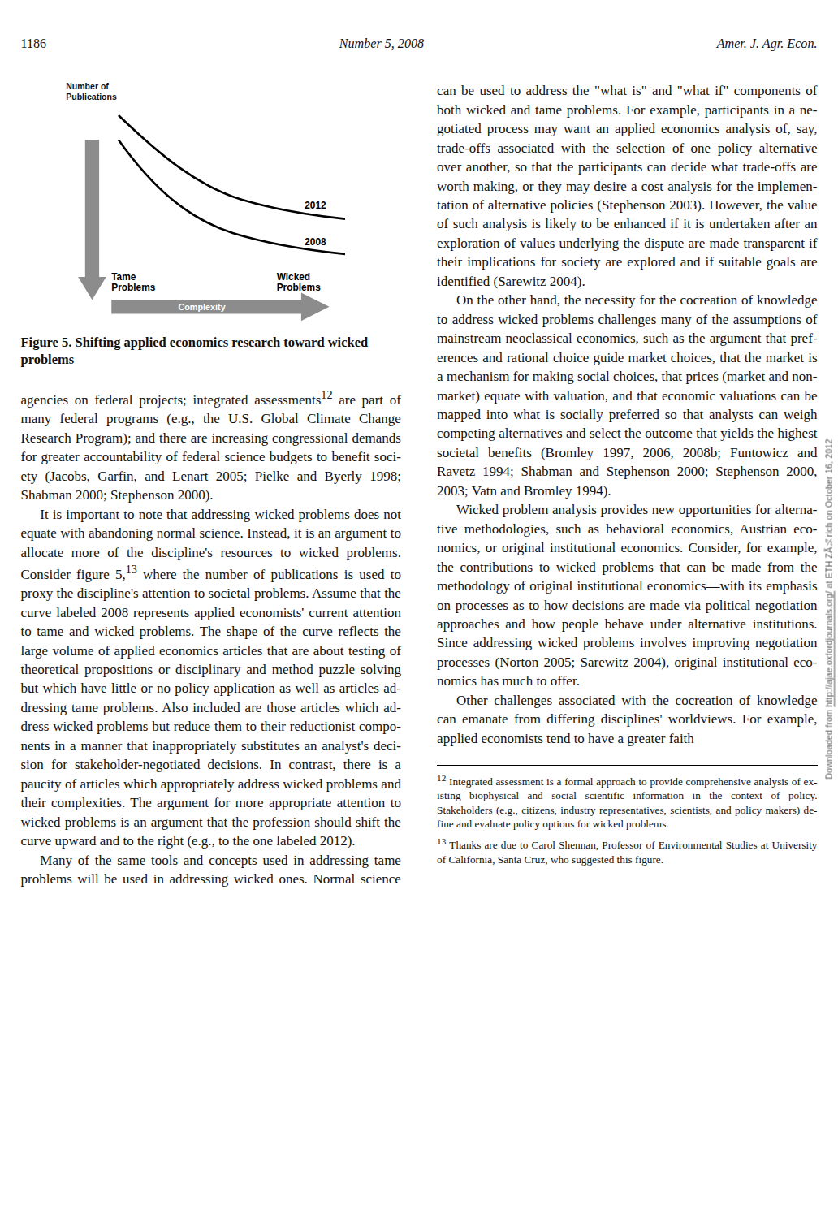Downloaded from http://ajae.oxfordjournals.org/ at ETH ZÃ¼rich on October 16, 2012
1186 Number 5, 2008 Amer. J. Agr. Econ.
Number of
Publications
2012 2008 Tame Problems Wicked Problems Complexity
Figure 5. Shifting applied economics research toward wicked problems
agencies on federal projects; integrated assessments12 are part of many federal programs (e.g., the U.S. Global Climate Change Research Program); and there are increasing congressional demands for greater accountability of federal science budgets to benefit society (Jacobs, Garfin, and Lenart 2005; Pielke and Byerly 1998; Shabman 2000; Stephenson 2000).
It is important to note that addressing wicked problems does not equate with abandoning normal science. Instead, it is an argument to allocate more of the discipline's resources to wicked problems. Consider figure 5,13 where the number of publications is used to proxy the discipline's attention to societal problems. Assume that the curve labeled 2008 represents applied economists' current attention to tame and wicked problems. The shape of the curve reflects the large volume of applied economics articles that are about testing of theoretical propositions or disciplinary and method puzzle solving but which have little or no policy application as well as articles addressing tame problems. Also included are those articles which address wicked problems but reduce them to their reductionist components in a manner that inappropriately substitutes an analyst's decision for stakeholder-negotiated decisions. In contrast, there is a paucity of articles which appropriately address wicked problems and their complexities. The argument for more appropriate attention to wicked problems is an argument that the profession should shift the curve upward and to the right (e.g., to the one labeled 2012).
Many of the same tools and concepts used in addressing tame problems will be used in addressing wicked ones. Normal science can be used to address the "what is" and "what if" components of both wicked and tame problems. For example, participants in a negotiated process may want an applied economics analysis of, say, trade-offs associated with the selection of one policy alternative over another, so that the participants can decide what trade-offs are worth making, or they may desire a cost analysis for the implementation of alternative policies (Stephenson 2003). However, the value of such analysis is likely to be enhanced if it is undertaken after an exploration of values underlying the dispute are made transparent if their implications for society are explored and if suitable goals are identified (Sarewitz 2004).
On the other hand, the necessity for the cocreation of knowledge to address wicked problems challenges many of the assumptions of mainstream neoclassical economics, such as the argument that preferences and rational choice guide market choices, that the market is a mechanism for making social choices, that prices (market and nonmarket) equate with valuation, and that economic valuations can be mapped into what is socially preferred so that analysts can weigh competing alternatives and select the outcome that yields the highest societal benefits (Bromley 1997, 2006, 2008b; Funtowicz and Ravetz 1994; Shabman and Stephenson 2000; Stephenson 2000, 2003; Vatn and Bromley 1994).
Wicked problem analysis provides new opportunities for alternative methodologies, such as behavioral economics, Austrian economics, or original institutional economics. Consider, for example, the contributions to wicked problems that can be made from the methodology of original institutional economics—with its emphasis on processes as to how decisions are made via political negotiation approaches and how people behave under alternative institutions. Since addressing wicked problems involves improving negotiation processes (Norton 2005; Sarewitz 2004), original institutional economics has much to offer.
Other challenges associated with the cocreation of knowledge can emanate from differing disciplines' worldviews. For example, applied economists tend to have a greater faith
12 Integrated assessment is a formal approach to provide comprehensive analysis of existing biophysical and social scientific information in the context of policy. Stakeholders (e.g., citizens, industry representatives, scientists, and policy makers) define and evaluate policy options for wicked problems.
13 Thanks are due to Carol Shennan, Professor of Environmental Studies at University of California, Santa Cruz, who suggested this figure.